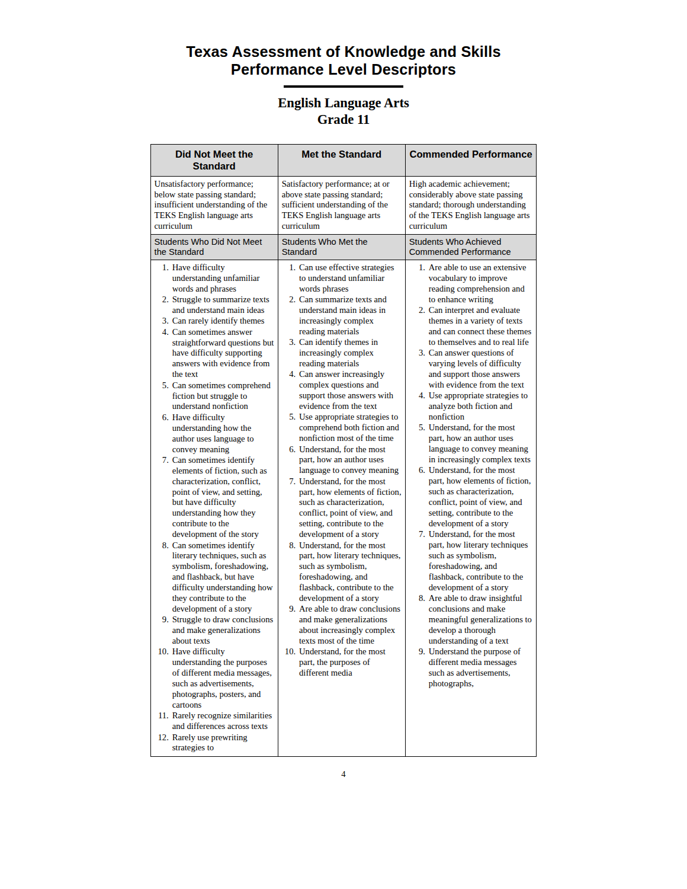Texas Assessment of Knowledge and Skills
Performance Level Descriptors
English Language Arts
Grade 11
| Did Not Meet the Standard | Met the Standard | Commended Performance |
| --- | --- | --- |
| Unsatisfactory performance; below state passing standard; insufficient understanding of the TEKS English language arts curriculum | Satisfactory performance; at or above state passing standard; sufficient understanding of the TEKS English language arts curriculum | High academic achievement; considerably above state passing standard; thorough understanding of the TEKS English language arts curriculum |
| Students Who Did Not Meet the Standard | Students Who Met the Standard | Students Who Achieved Commended Performance |
| Have difficulty understanding unfamiliar words and phrases Struggle to summarize texts and understand main ideas Can rarely identify themes Can sometimes answer straightforward questions but have difficulty supporting answers with evidence from the text Can sometimes comprehend fiction but struggle to understand nonfiction Have difficulty understanding how the author uses language to convey meaning Can sometimes identify elements of fiction, such as characterization, conflict, point of view, and setting, but have difficulty understanding how they contribute to the development of the story Can sometimes identify literary techniques, such as symbolism, foreshadowing, and flashback, but have difficulty understanding how they contribute to the development of a story Struggle to draw conclusions and make generalizations about texts Have difficulty understanding the purposes of different media messages, such as advertisements, photographs, posters, and cartoons Rarely recognize similarities and differences across texts Rarely use prewriting strategies to | Can use effective strategies to understand unfamiliar words phrases Can summarize texts and understand main ideas in increasingly complex reading materials Can identify themes in increasingly complex reading materials Can answer increasingly complex questions and support those answers with evidence from the text Use appropriate strategies to comprehend both fiction and nonfiction most of the time Understand, for the most part, how an author uses language to convey meaning Understand, for the most part, how elements of fiction, such as characterization, conflict, point of view, and setting, contribute to the development of a story Understand, for the most part, how literary techniques, such as symbolism, foreshadowing, and flashback, contribute to the development of a story Are able to draw conclusions and make generalizations about increasingly complex texts most of the time Understand, for the most part, the purposes of different media | Are able to use an extensive vocabulary to improve reading comprehension and to enhance writing Can interpret and evaluate themes in a variety of texts and can connect these themes to themselves and to real life Can answer questions of varying levels of difficulty and support those answers with evidence from the text Use appropriate strategies to analyze both fiction and nonfiction Understand, for the most part, how an author uses language to convey meaning in increasingly complex texts Understand, for the most part, how elements of fiction, such as characterization, conflict, point of view, and setting, contribute to the development of a story Understand, for the most part, how literary techniques such as symbolism, foreshadowing, and flashback, contribute to the development of a story Are able to draw insightful conclusions and make meaningful generalizations to develop a thorough understanding of a text Understand the purpose of different media messages such as advertisements, photographs, |
4